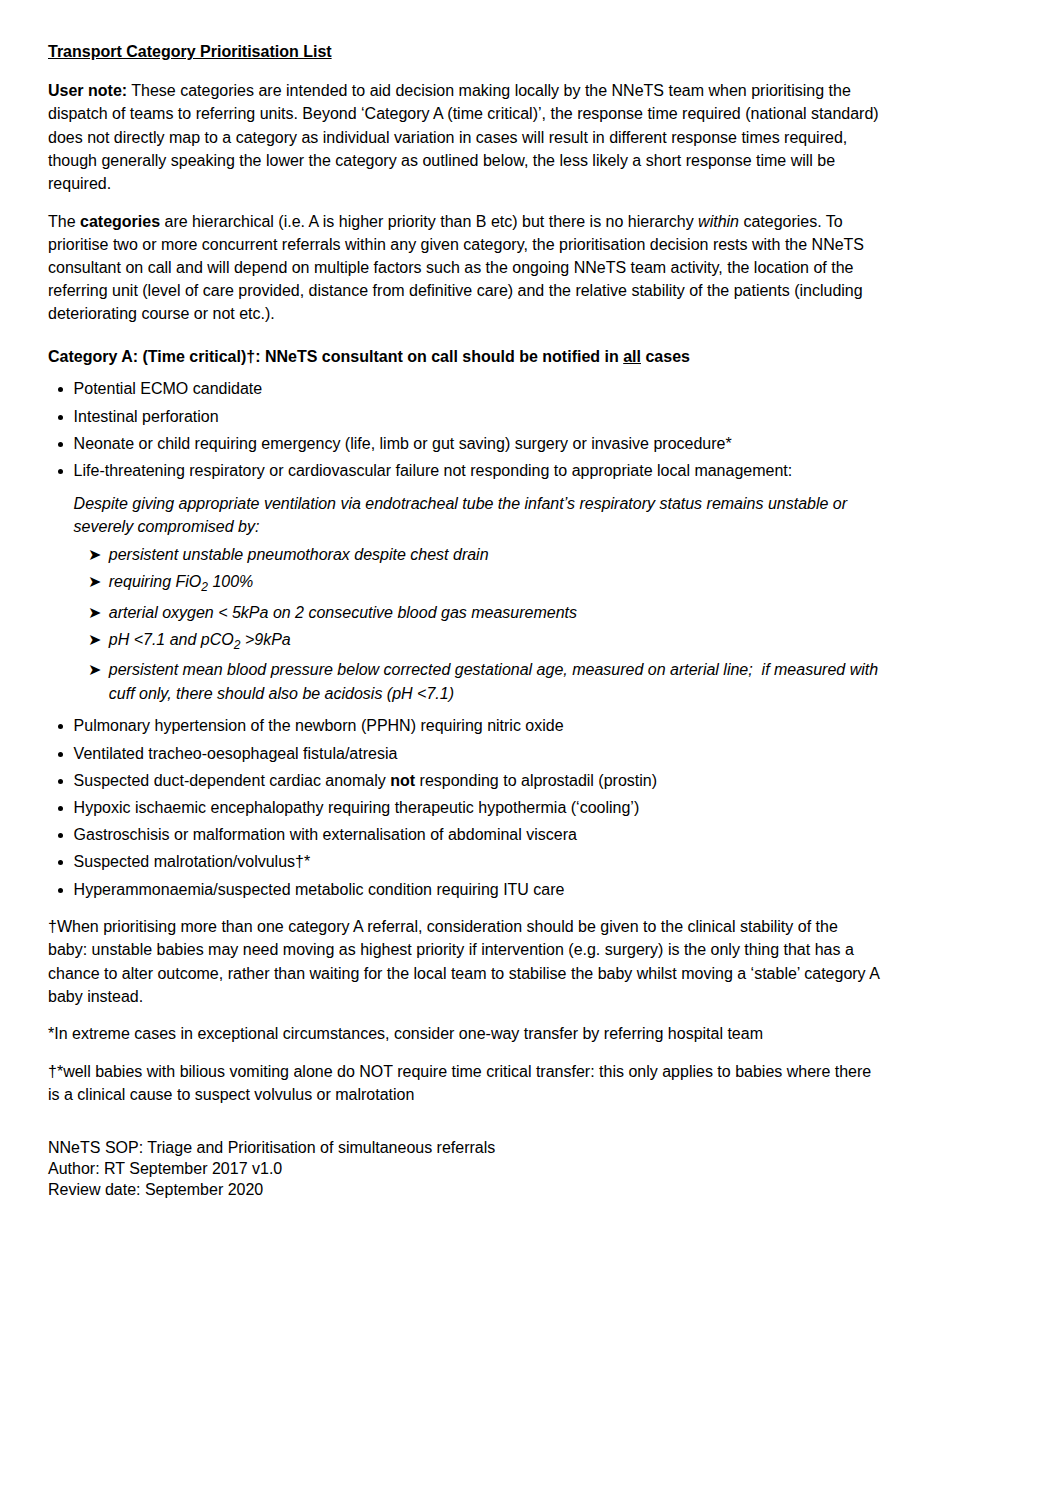Transport Category Prioritisation List
User note: These categories are intended to aid decision making locally by the NNeTS team when prioritising the dispatch of teams to referring units. Beyond ‘Category A (time critical)’, the response time required (national standard) does not directly map to a category as individual variation in cases will result in different response times required, though generally speaking the lower the category as outlined below, the less likely a short response time will be required.
The categories are hierarchical (i.e. A is higher priority than B etc) but there is no hierarchy within categories. To prioritise two or more concurrent referrals within any given category, the prioritisation decision rests with the NNeTS consultant on call and will depend on multiple factors such as the ongoing NNeTS team activity, the location of the referring unit (level of care provided, distance from definitive care) and the relative stability of the patients (including deteriorating course or not etc.).
Category A: (Time critical)†: NNeTS consultant on call should be notified in all cases
Potential ECMO candidate
Intestinal perforation
Neonate or child requiring emergency (life, limb or gut saving) surgery or invasive procedure*
Life-threatening respiratory or cardiovascular failure not responding to appropriate local management:
Despite giving appropriate ventilation via endotracheal tube the infant’s respiratory status remains unstable or severely compromised by:
persistent unstable pneumothorax despite chest drain
requiring FiO2 100%
arterial oxygen < 5kPa on 2 consecutive blood gas measurements
pH <7.1 and pCO2 >9kPa
persistent mean blood pressure below corrected gestational age, measured on arterial line; if measured with cuff only, there should also be acidosis (pH <7.1)
Pulmonary hypertension of the newborn (PPHN) requiring nitric oxide
Ventilated tracheo-oesophageal fistula/atresia
Suspected duct-dependent cardiac anomaly not responding to alprostadil (prostin)
Hypoxic ischaemic encephalopathy requiring therapeutic hypothermia (‘cooling’)
Gastroschisis or malformation with externalisation of abdominal viscera
Suspected malrotation/volvulus†*
Hyperammonaemia/suspected metabolic condition requiring ITU care
†When prioritising more than one category A referral, consideration should be given to the clinical stability of the baby: unstable babies may need moving as highest priority if intervention (e.g. surgery) is the only thing that has a chance to alter outcome, rather than waiting for the local team to stabilise the baby whilst moving a ‘stable’ category A baby instead.
*In extreme cases in exceptional circumstances, consider one-way transfer by referring hospital team
†*well babies with bilious vomiting alone do NOT require time critical transfer: this only applies to babies where there is a clinical cause to suspect volvulus or malrotation
NNeTS SOP: Triage and Prioritisation of simultaneous referrals
Author: RT September 2017 v1.0
Review date: September 2020